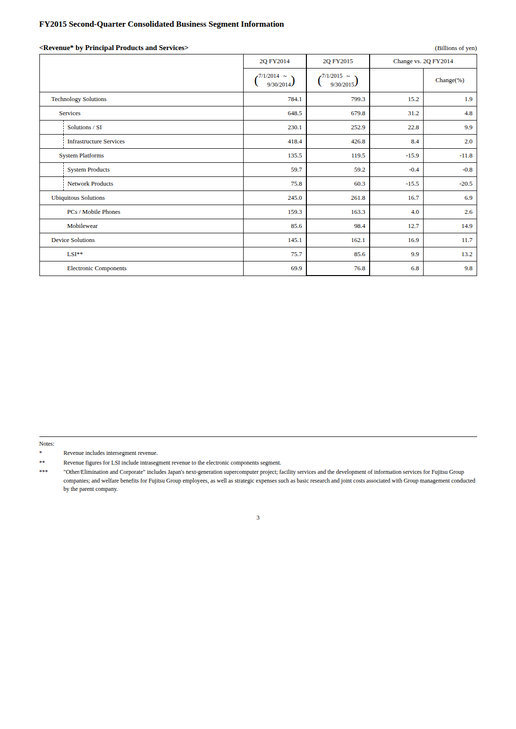FY2015 Second-Quarter Consolidated Business Segment Information
<Revenue* by Principal Products and Services>
(Billions of yen)
| | 2Q FY2014 | 2Q FY2015 | Change vs. 2Q FY2014 |
| ( 7/1/2014 ～ 9/30/2014 ) | ( 7/1/2015 ～ 9/30/2015 ) | | Change(%) |
| | Technology Solutions | 784.1 | 799.3 | 15.2 | 1.9 |
| | | Services | 648.5 | 679.8 | 31.2 | 4.8 |
| | | | Solutions / SI | 230.1 | 252.9 | 22.8 | 9.9 |
| | | | Infrastructure Services | 418.4 | 426.8 | 8.4 | 2.0 |
| | | System Platforms | 135.5 | 119.5 | -15.9 | -11.8 |
| | | | System Products | 59.7 | 59.2 | -0.4 | -0.8 |
| | | | Network Products | 75.8 | 60.3 | -15.5 | -20.5 |
| | Ubiquitous Solutions | 245.0 | 261.8 | 16.7 | 6.9 |
| | | | PCs / Mobile Phones | 159.3 | 163.3 | 4.0 | 2.6 |
| | | | Mobilewear | 85.6 | 98.4 | 12.7 | 14.9 |
| | Device Solutions | 145.1 | 162.1 | 16.9 | 11.7 |
| | | | LSI** | 75.7 | 85.6 | 9.9 | 13.2 |
| | | | Electronic Components | 69.9 | 76.8 | 6.8 | 9.8 |
| Notes: | |
| * | Revenue includes intersegment revenue. |
| ** | Revenue figures for LSI include intrasegment revenue to the electronic components segment. |
| *** | "Other/Elimination and Corporate" includes Japan's next-generation supercomputer project; facility services and the development of information services for Fujitsu Group companies; and welfare benefits for Fujitsu Group employees, as well as strategic expenses such as basic research and joint costs associated with Group management conducted by the parent company. |
3